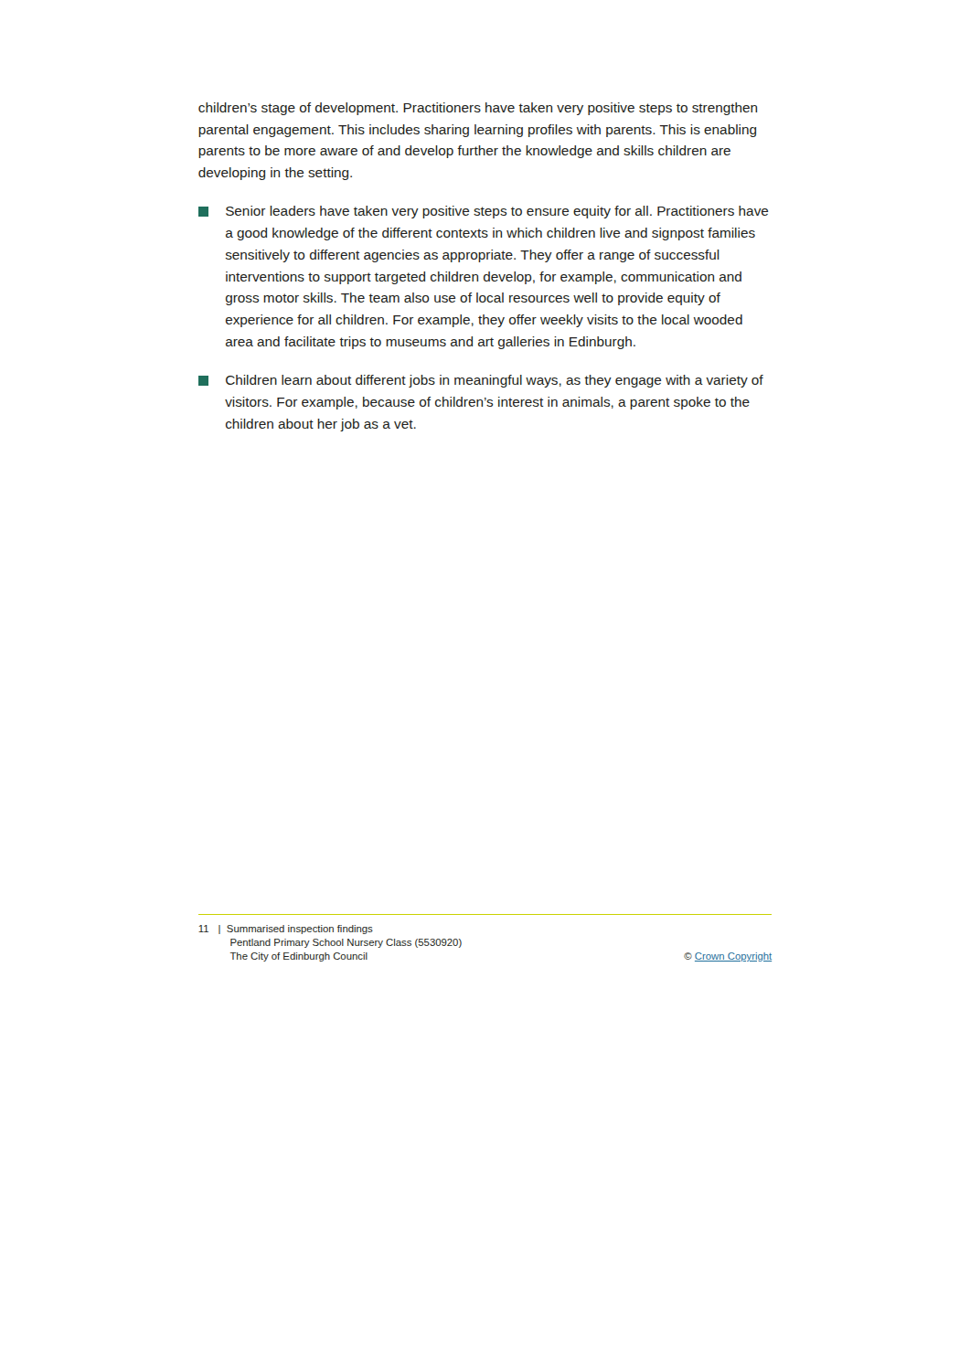children’s stage of development. Practitioners have taken very positive steps to strengthen parental engagement. This includes sharing learning profiles with parents. This is enabling parents to be more aware of and develop further the knowledge and skills children are developing in the setting.
Senior leaders have taken very positive steps to ensure equity for all. Practitioners have a good knowledge of the different contexts in which children live and signpost families sensitively to different agencies as appropriate. They offer a range of successful interventions to support targeted children develop, for example, communication and gross motor skills. The team also use of local resources well to provide equity of experience for all children. For example, they offer weekly visits to the local wooded area and facilitate trips to museums and art galleries in Edinburgh.
Children learn about different jobs in meaningful ways, as they engage with a variety of visitors. For example, because of children’s interest in animals, a parent spoke to the children about her job as a vet.
11 | Summarised inspection findings
Pentland Primary School Nursery Class (5530920)
The City of Edinburgh Council
© Crown Copyright